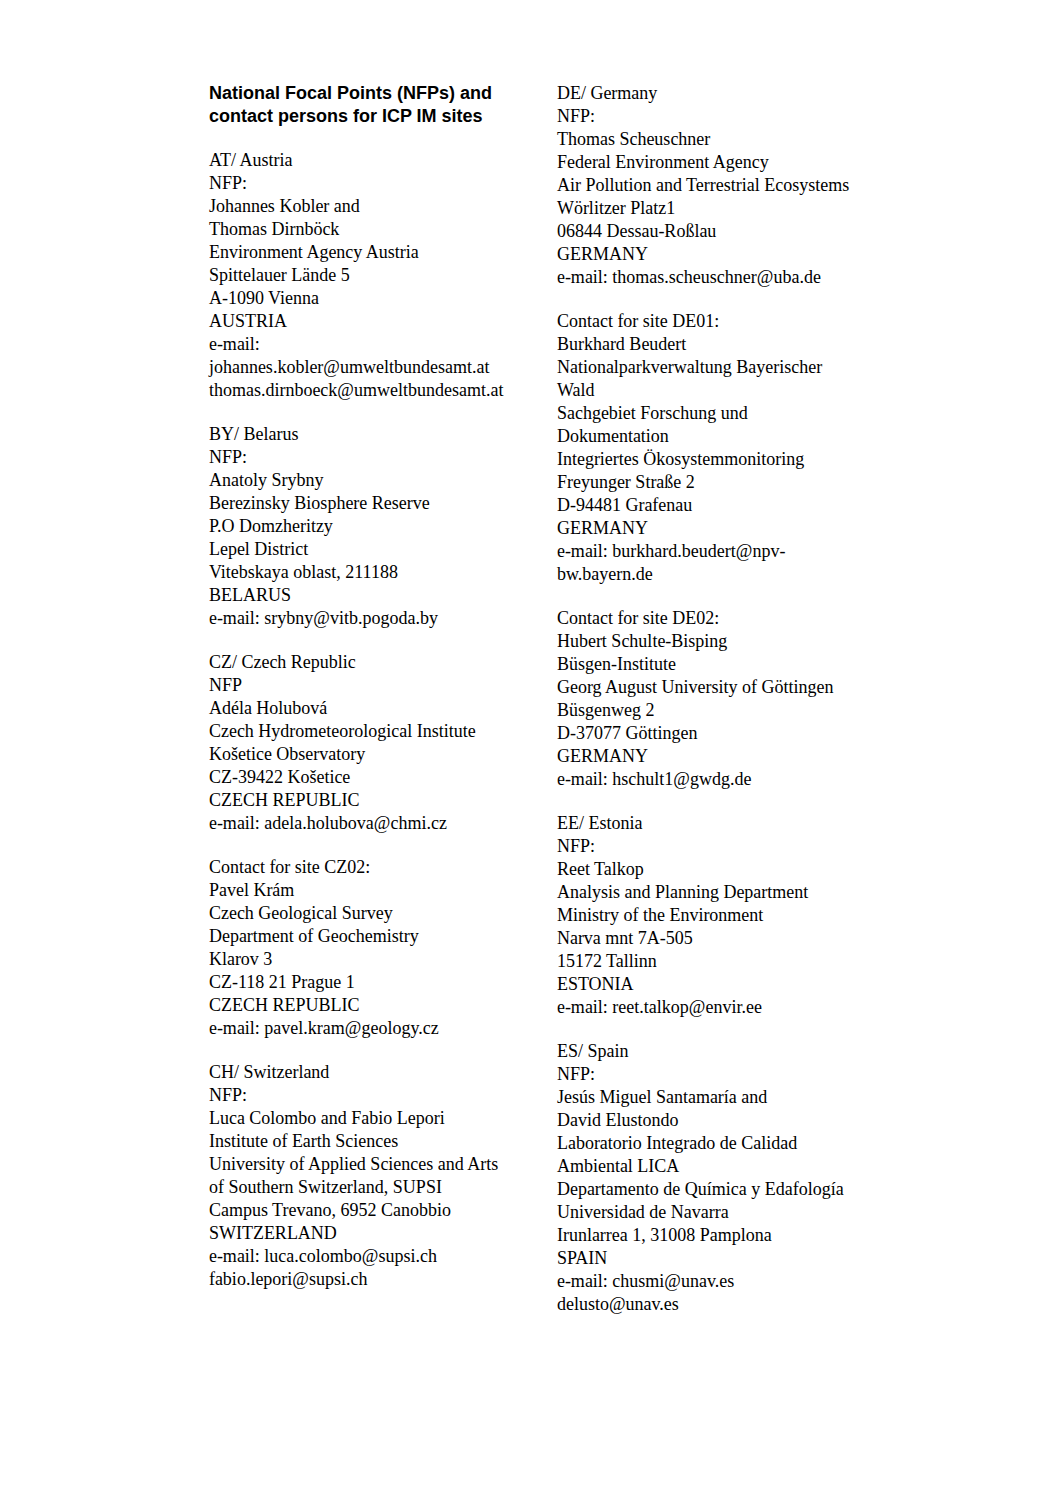National Focal Points (NFPs) and contact persons for ICP IM sites
AT/ Austria
NFP:
Johannes Kobler and
Thomas Dirnböck
Environment Agency Austria
Spittelauer Lände 5
A-1090 Vienna
AUSTRIA
e-mail:
johannes.kobler@umweltbundesamt.at
thomas.dirnboeck@umweltbundesamt.at
BY/ Belarus
NFP:
Anatoly Srybny
Berezinsky Biosphere Reserve
P.O Domzheritzy
Lepel District
Vitebskaya oblast, 211188
BELARUS
e-mail: srybny@vitb.pogoda.by
CZ/ Czech Republic
NFP
Adéla Holubová
Czech Hydrometeorological Institute
Košetice Observatory
CZ-39422 Košetice
CZECH REPUBLIC
e-mail: adela.holubova@chmi.cz
Contact for site CZ02:
Pavel Krám
Czech Geological Survey
Department of Geochemistry
Klarov 3
CZ-118 21 Prague 1
CZECH REPUBLIC
e-mail: pavel.kram@geology.cz
CH/ Switzerland
NFP:
Luca Colombo and Fabio Lepori
Institute of Earth Sciences
University of Applied Sciences and Arts of Southern Switzerland, SUPSI
Campus Trevano, 6952 Canobbio
SWITZERLAND
e-mail: luca.colombo@supsi.ch
fabio.lepori@supsi.ch
DE/ Germany
NFP:
Thomas Scheuschner
Federal Environment Agency
Air Pollution and Terrestrial Ecosystems
Wörlitzer Platz1
06844 Dessau-Roßlau
GERMANY
e-mail: thomas.scheuschner@uba.de
Contact for site DE01:
Burkhard Beudert
Nationalparkverwaltung Bayerischer Wald
Sachgebiet Forschung und Dokumentation
Integriertes Ökosystemmonitoring
Freyunger Straße 2
D-94481 Grafenau
GERMANY
e-mail: burkhard.beudert@npv-bw.bayern.de
Contact for site DE02:
Hubert Schulte-Bisping
Büsgen-Institute
Georg August University of Göttingen
Büsgenweg 2
D-37077 Göttingen
GERMANY
e-mail: hschult1@gwdg.de
EE/ Estonia
NFP:
Reet Talkop
Analysis and Planning Department
Ministry of the Environment
Narva mnt 7A-505
15172 Tallinn
ESTONIA
e-mail: reet.talkop@envir.ee
ES/ Spain
NFP:
Jesús Miguel Santamaría and
David Elustondo
Laboratorio Integrado de Calidad Ambiental LICA
Departamento de Química y Edafología
Universidad de Navarra
Irunlarrea 1, 31008 Pamplona
SPAIN
e-mail: chusmi@unav.es
delusto@unav.es